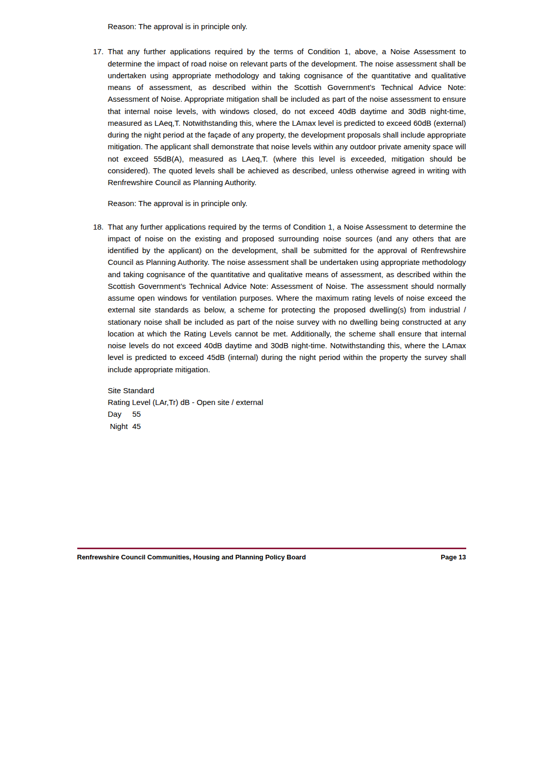Reason: The approval is in principle only.
That any further applications required by the terms of Condition 1, above, a Noise Assessment to determine the impact of road noise on relevant parts of the development. The noise assessment shall be undertaken using appropriate methodology and taking cognisance of the quantitative and qualitative means of assessment, as described within the Scottish Government’s Technical Advice Note: Assessment of Noise. Appropriate mitigation shall be included as part of the noise assessment to ensure that internal noise levels, with windows closed, do not exceed 40dB daytime and 30dB night-time, measured as LAeq,T. Notwithstanding this, where the LAmax level is predicted to exceed 60dB (external) during the night period at the façade of any property, the development proposals shall include appropriate mitigation. The applicant shall demonstrate that noise levels within any outdoor private amenity space will not exceed 55dB(A), measured as LAeq,T. (where this level is exceeded, mitigation should be considered). The quoted levels shall be achieved as described, unless otherwise agreed in writing with Renfrewshire Council as Planning Authority.
Reason: The approval is in principle only.
That any further applications required by the terms of Condition 1, a Noise Assessment to determine the impact of noise on the existing and proposed surrounding noise sources (and any others that are identified by the applicant) on the development, shall be submitted for the approval of Renfrewshire Council as Planning Authority. The noise assessment shall be undertaken using appropriate methodology and taking cognisance of the quantitative and qualitative means of assessment, as described within the Scottish Government’s Technical Advice Note: Assessment of Noise. The assessment should normally assume open windows for ventilation purposes. Where the maximum rating levels of noise exceed the external site standards as below, a scheme for protecting the proposed dwelling(s) from industrial / stationary noise shall be included as part of the noise survey with no dwelling being constructed at any location at which the Rating Levels cannot be met. Additionally, the scheme shall ensure that internal noise levels do not exceed 40dB daytime and 30dB night-time. Notwithstanding this, where the LAmax level is predicted to exceed 45dB (internal) during the night period within the property the survey shall include appropriate mitigation.
Site Standard
Rating Level (LAr,Tr) dB - Open site / external
Day55
Night45
Renfrewshire Council Communities, Housing and Planning Policy Board Page 13